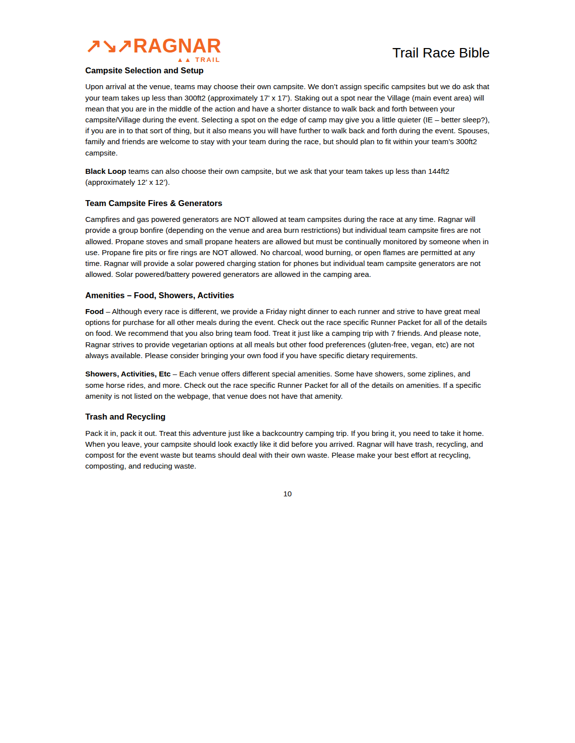↗↘↗ RAGNAR
▲▲ TRAIL
Trail Race Bible
Campsite Selection and Setup
Upon arrival at the venue, teams may choose their own campsite. We don’t assign specific campsites but we do ask that your team takes up less than 300ft2 (approximately 17' x 17'). Staking out a spot near the Village (main event area) will mean that you are in the middle of the action and have a shorter distance to walk back and forth between your campsite/Village during the event. Selecting a spot on the edge of camp may give you a little quieter (IE – better sleep?), if you are in to that sort of thing, but it also means you will have further to walk back and forth during the event. Spouses, family and friends are welcome to stay with your team during the race, but should plan to fit within your team’s 300ft2 campsite.
Black Loop teams can also choose their own campsite, but we ask that your team takes up less than 144ft2 (approximately 12’ x 12’).
Team Campsite Fires & Generators
Campfires and gas powered generators are NOT allowed at team campsites during the race at any time. Ragnar will provide a group bonfire (depending on the venue and area burn restrictions) but individual team campsite fires are not allowed. Propane stoves and small propane heaters are allowed but must be continually monitored by someone when in use. Propane fire pits or fire rings are NOT allowed. No charcoal, wood burning, or open flames are permitted at any time. Ragnar will provide a solar powered charging station for phones but individual team campsite generators are not allowed. Solar powered/battery powered generators are allowed in the camping area.
Amenities – Food, Showers, Activities
Food – Although every race is different, we provide a Friday night dinner to each runner and strive to have great meal options for purchase for all other meals during the event. Check out the race specific Runner Packet for all of the details on food. We recommend that you also bring team food. Treat it just like a camping trip with 7 friends. And please note, Ragnar strives to provide vegetarian options at all meals but other food preferences (gluten-free, vegan, etc) are not always available. Please consider bringing your own food if you have specific dietary requirements.
Showers, Activities, Etc – Each venue offers different special amenities. Some have showers, some ziplines, and some horse rides, and more. Check out the race specific Runner Packet for all of the details on amenities. If a specific amenity is not listed on the webpage, that venue does not have that amenity.
Trash and Recycling
Pack it in, pack it out. Treat this adventure just like a backcountry camping trip. If you bring it, you need to take it home. When you leave, your campsite should look exactly like it did before you arrived. Ragnar will have trash, recycling, and compost for the event waste but teams should deal with their own waste. Please make your best effort at recycling, composting, and reducing waste.
10